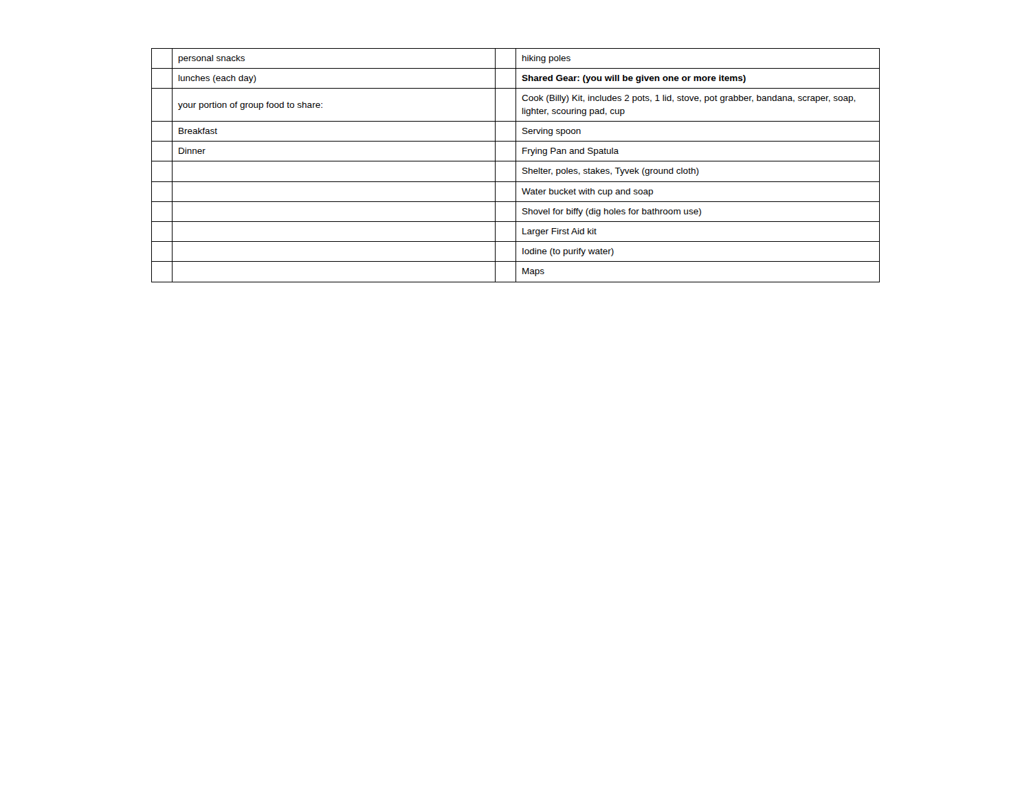| | personal snacks | | hiking poles |
| | lunches (each day) | | Shared Gear: (you will be given one or more items) |
| | your portion of group food to share: | | Cook (Billy) Kit, includes 2 pots, 1 lid, stove, pot grabber, bandana, scraper, soap, lighter, scouring pad, cup |
| | Breakfast | | Serving spoon |
| | Dinner | | Frying Pan and Spatula |
| | | | Shelter, poles, stakes, Tyvek (ground cloth) |
| | | | Water bucket with cup and soap |
| | | | Shovel for biffy (dig holes for bathroom use) |
| | | | Larger First Aid kit |
| | | | Iodine (to purify water) |
| | | | Maps |